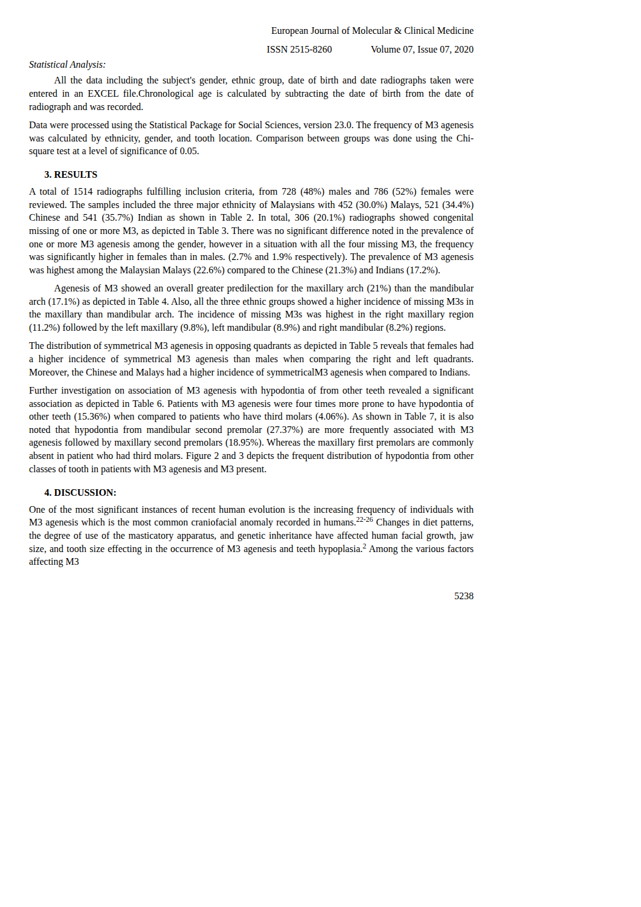European Journal of Molecular & Clinical Medicine
ISSN 2515-8260 Volume 07, Issue 07, 2020
Statistical Analysis:
All the data including the subject's gender, ethnic group, date of birth and date radiographs taken were entered in an EXCEL file.Chronological age is calculated by subtracting the date of birth from the date of radiograph and was recorded.
Data were processed using the Statistical Package for Social Sciences, version 23.0. The frequency of M3 agenesis was calculated by ethnicity, gender, and tooth location. Comparison between groups was done using the Chi-square test at a level of significance of 0.05.
3. RESULTS
A total of 1514 radiographs fulfilling inclusion criteria, from 728 (48%) males and 786 (52%) females were reviewed. The samples included the three major ethnicity of Malaysians with 452 (30.0%) Malays, 521 (34.4%) Chinese and 541 (35.7%) Indian as shown in Table 2. In total, 306 (20.1%) radiographs showed congenital missing of one or more M3, as depicted in Table 3. There was no significant difference noted in the prevalence of one or more M3 agenesis among the gender, however in a situation with all the four missing M3, the frequency was significantly higher in females than in males. (2.7% and 1.9% respectively). The prevalence of M3 agenesis was highest among the Malaysian Malays (22.6%) compared to the Chinese (21.3%) and Indians (17.2%).
Agenesis of M3 showed an overall greater predilection for the maxillary arch (21%) than the mandibular arch (17.1%) as depicted in Table 4. Also, all the three ethnic groups showed a higher incidence of missing M3s in the maxillary than mandibular arch. The incidence of missing M3s was highest in the right maxillary region (11.2%) followed by the left maxillary (9.8%), left mandibular (8.9%) and right mandibular (8.2%) regions.
The distribution of symmetrical M3 agenesis in opposing quadrants as depicted in Table 5 reveals that females had a higher incidence of symmetrical M3 agenesis than males when comparing the right and left quadrants. Moreover, the Chinese and Malays had a higher incidence of symmetricalM3 agenesis when compared to Indians.
Further investigation on association of M3 agenesis with hypodontia of from other teeth revealed a significant association as depicted in Table 6. Patients with M3 agenesis were four times more prone to have hypodontia of other teeth (15.36%) when compared to patients who have third molars (4.06%). As shown in Table 7, it is also noted that hypodontia from mandibular second premolar (27.37%) are more frequently associated with M3 agenesis followed by maxillary second premolars (18.95%). Whereas the maxillary first premolars are commonly absent in patient who had third molars. Figure 2 and 3 depicts the frequent distribution of hypodontia from other classes of tooth in patients with M3 agenesis and M3 present.
4. DISCUSSION:
One of the most significant instances of recent human evolution is the increasing frequency of individuals with M3 agenesis which is the most common craniofacial anomaly recorded in humans.22-26 Changes in diet patterns, the degree of use of the masticatory apparatus, and genetic inheritance have affected human facial growth, jaw size, and tooth size effecting in the occurrence of M3 agenesis and teeth hypoplasia.2 Among the various factors affecting M3
5238